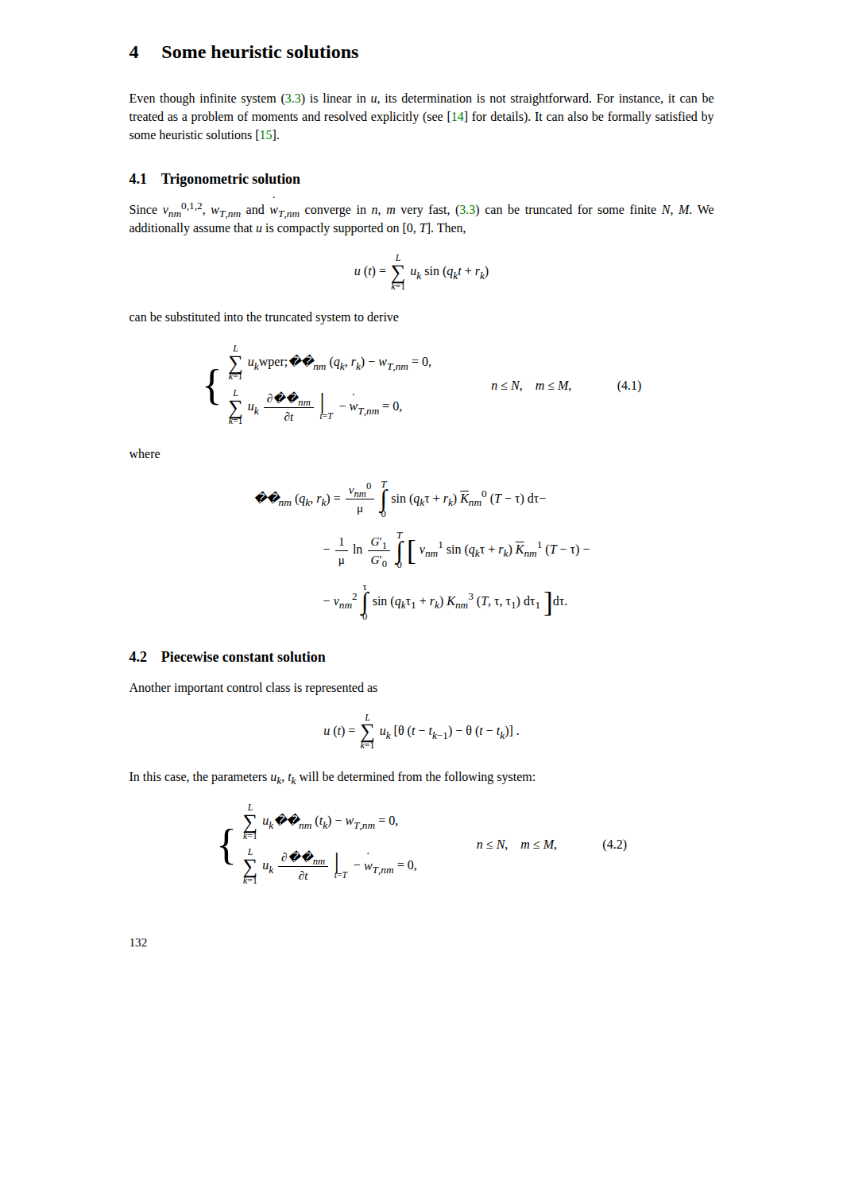4 Some heuristic solutions
Even though infinite system (3.3) is linear in u, its determination is not straightforward. For instance, it can be treated as a problem of moments and resolved explicitly (see [14] for details). It can also be formally satisfied by some heuristic solutions [15].
4.1 Trigonometric solution
Since vnm0,1,2, wT,nm and wT,nm converge in n, m very fast, (3.3) can be truncated for some finite N, M. We additionally assume that u is compactly supported on [0, T]. Then,
u (t) = L∑k=1 uk sin (qkt + rk)
can be substituted into the truncated system to derive
{
L∑k=1 ukwper;��nm (qk, rk) − wT,nm = 0,
L∑k=1 uk ∂��nm∂t |t=T − wT,nm = 0,
n ≤ N, m ≤ M,
(4.1)
where
��nm (qk, rk) = vnm0 μ T∫0 sin (qkτ + rk) Knm0 (T − τ) dτ−
− 1 μ ln G′1 G′0 T∫0 [ vnm1 sin (qkτ + rk) Knm1 (T − τ) −
− vnm2 τ∫0 sin (qkτ1 + rk) Knm3 (T, τ, τ1) dτ1 ] dτ.
4.2 Piecewise constant solution
Another important control class is represented as
u (t) = L∑k=1 uk [θ (t − tk−1) − θ (t − tk)] .
In this case, the parameters uk, tk will be determined from the following system:
{
L∑k=1 uk��nm (tk) − wT,nm = 0,
L∑k=1 uk ∂��nm∂t |t=T − wT,nm = 0,
n ≤ N, m ≤ M,
(4.2)
132